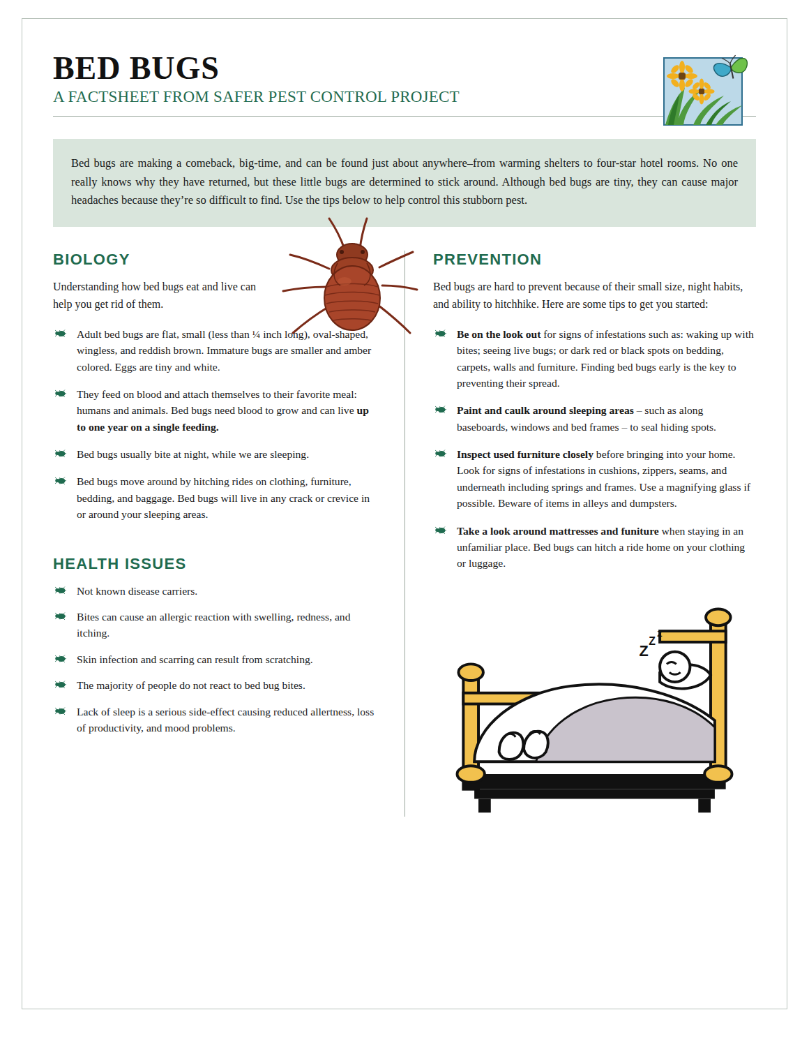BED BUGS
A FACTSHEET FROM SAFER PEST CONTROL PROJECT
Bed bugs are making a comeback, big-time, and can be found just about anywhere–from warming shelters to four-star hotel rooms. No one really knows why they have returned, but these little bugs are determined to stick around. Although bed bugs are tiny, they can cause major headaches because they’re so difficult to find. Use the tips below to help control this stubborn pest.
Biology
Understanding how bed bugs eat and live can help you get rid of them.
Adult bed bugs are flat, small (less than ¼ inch long), oval-shaped, wingless, and reddish brown. Immature bugs are smaller and amber colored. Eggs are tiny and white.
They feed on blood and attach themselves to their favorite meal: humans and animals. Bed bugs need blood to grow and can live up to one year on a single feeding.
Bed bugs usually bite at night, while we are sleeping.
Bed bugs move around by hitching rides on clothing, furniture, bedding, and baggage. Bed bugs will live in any crack or crevice in or around your sleeping areas.
Health Issues
Not known disease carriers.
Bites can cause an allergic reaction with swelling, redness, and itching.
Skin infection and scarring can result from scratching.
The majority of people do not react to bed bug bites.
Lack of sleep is a serious side-effect causing reduced allertness, loss of productivity, and mood problems.
Prevention
Bed bugs are hard to prevent because of their small size, night habits, and ability to hitchhike. Here are some tips to get you started:
Be on the look out for signs of infestations such as: waking up with bites; seeing live bugs; or dark red or black spots on bedding, carpets, walls and furniture. Finding bed bugs early is the key to preventing their spread.
Paint and caulk around sleeping areas – such as along baseboards, windows and bed frames – to seal hiding spots.
Inspect used furniture closely before bringing into your home. Look for signs of infestations in cushions, zippers, seams, and underneath including springs and frames. Use a magnifying glass if possible. Beware of items in alleys and dumpsters.
Take a look around mattresses and funiture when staying in an unfamiliar place. Bed bugs can hitch a ride home on your clothing or luggage.
Z Z Z